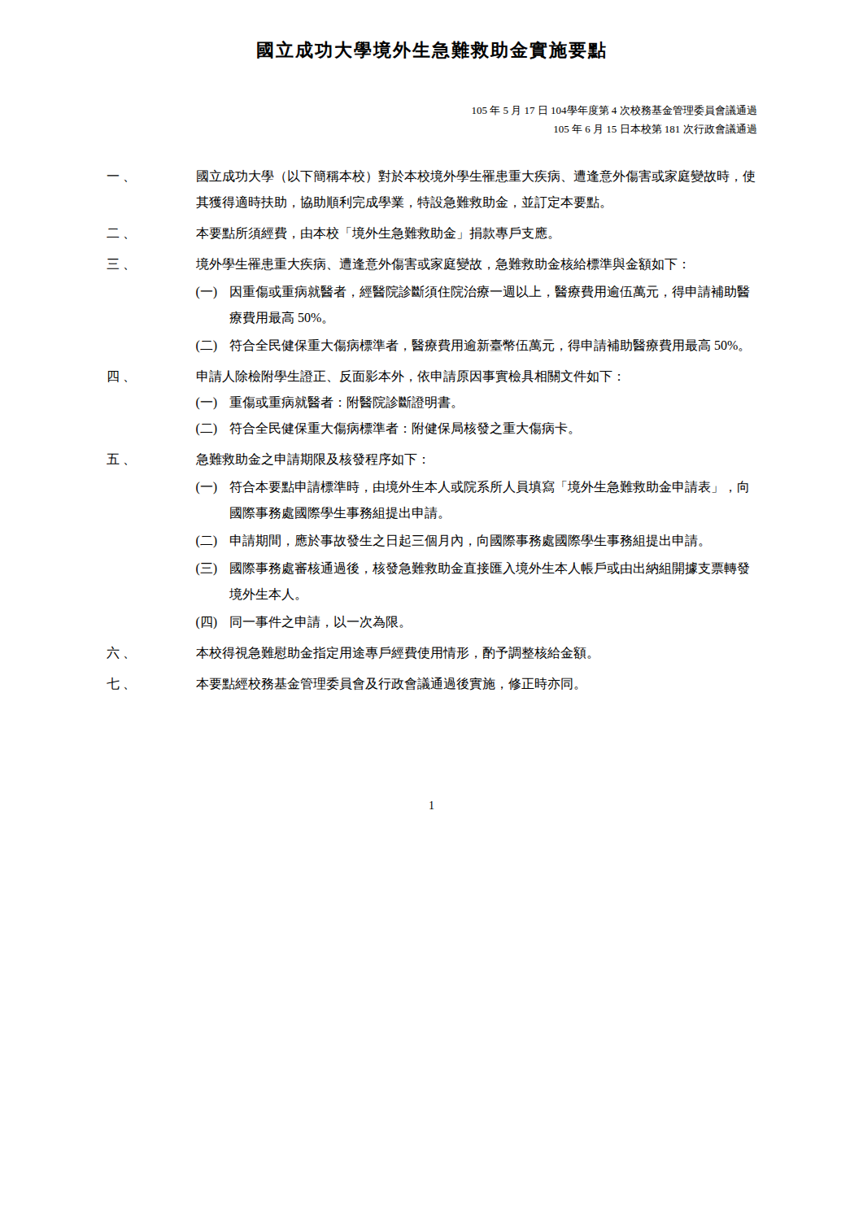國立成功大學境外生急難救助金實施要點
105 年 5 月 17 日 104學年度第 4 次校務基金管理委員會議通過
105 年 6 月 15 日本校第 181 次行政會議通過
一、 國立成功大學（以下簡稱本校）對於本校境外學生罹患重大疾病、遭逢意外傷害或家庭變故時，使其獲得適時扶助，協助順利完成學業，特設急難救助金，並訂定本要點。
二、 本要點所須經費，由本校「境外生急難救助金」捐款專戶支應。
三、 境外學生罹患重大疾病、遭逢意外傷害或家庭變故，急難救助金核給標準與金額如下：
(一) 因重傷或重病就醫者，經醫院診斷須住院治療一週以上，醫療費用逾伍萬元，得申請補助醫療費用最高 50%。
(二) 符合全民健保重大傷病標準者，醫療費用逾新臺幣伍萬元，得申請補助醫療費用最高 50%。
四、 申請人除檢附學生證正、反面影本外，依申請原因事實檢具相關文件如下：
(一) 重傷或重病就醫者：附醫院診斷證明書。
(二) 符合全民健保重大傷病標準者：附健保局核發之重大傷病卡。
五、 急難救助金之申請期限及核發程序如下：
(一) 符合本要點申請標準時，由境外生本人或院系所人員填寫「境外生急難救助金申請表」，向國際事務處國際學生事務組提出申請。
(二) 申請期間，應於事故發生之日起三個月內，向國際事務處國際學生事務組提出申請。
(三) 國際事務處審核通過後，核發急難救助金直接匯入境外生本人帳戶或由出納組開據支票轉發境外生本人。
(四) 同一事件之申請，以一次為限。
六、 本校得視急難慰助金指定用途專戶經費使用情形，酌予調整核給金額。
七、 本要點經校務基金管理委員會及行政會議通過後實施，修正時亦同。
1